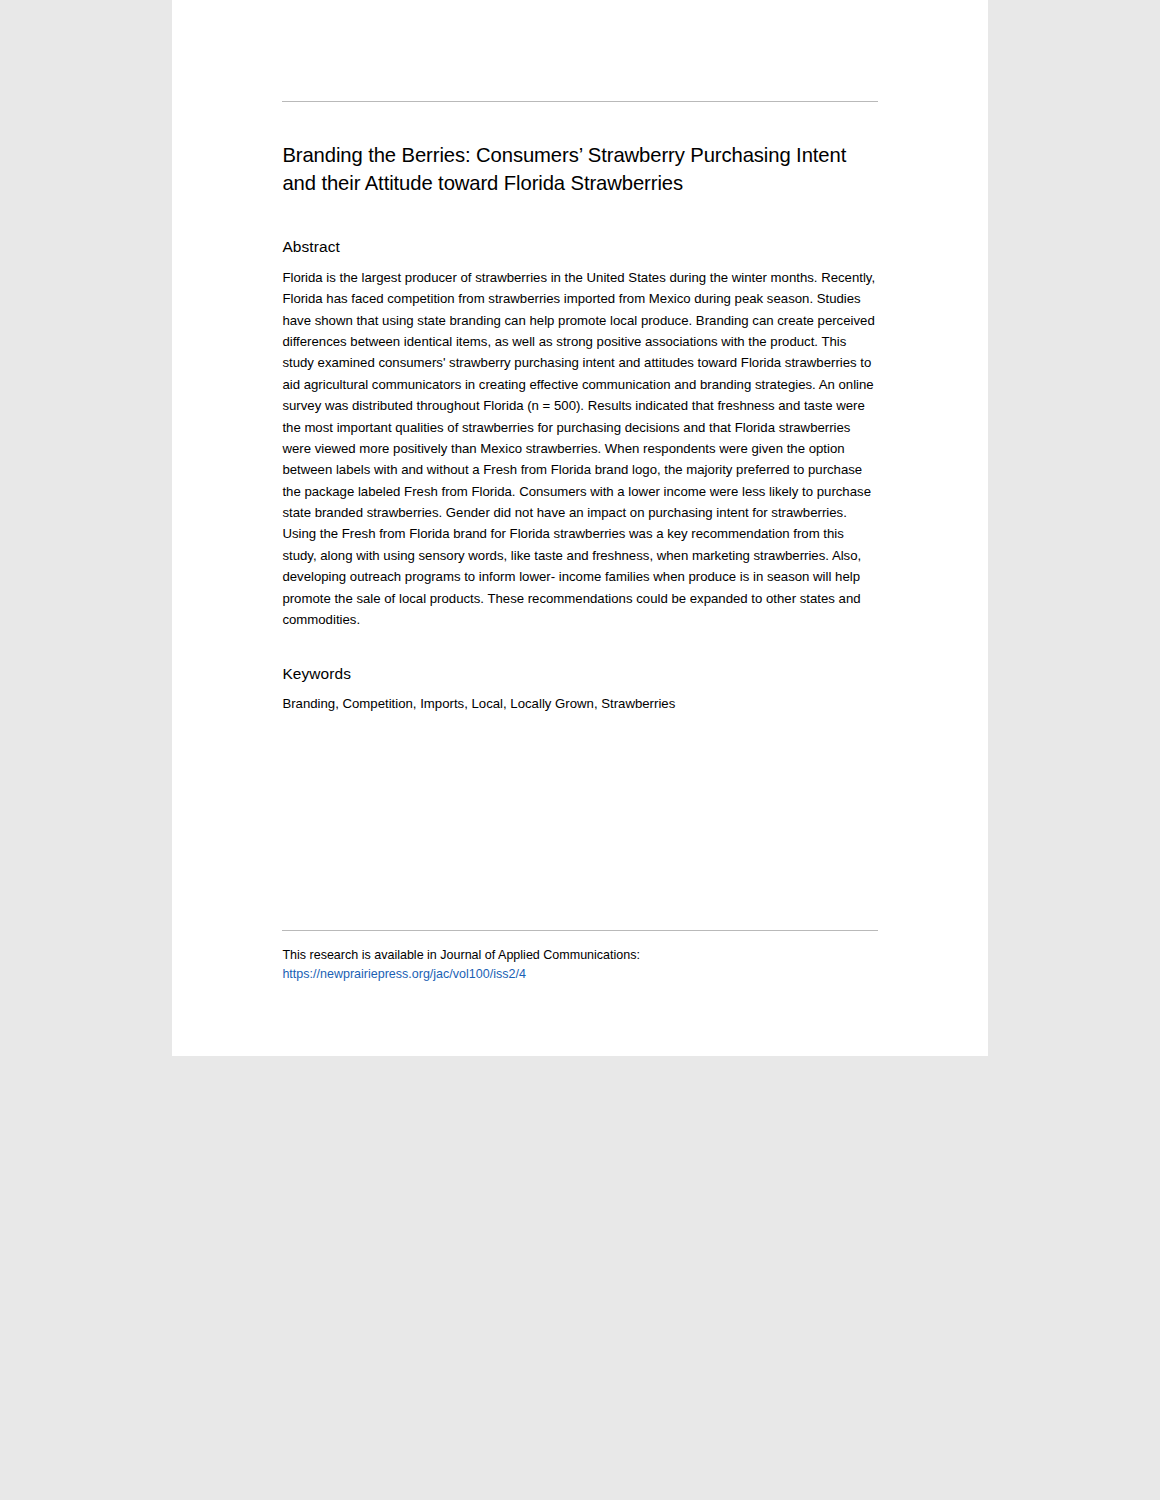Branding the Berries: Consumers’ Strawberry Purchasing Intent and their Attitude toward Florida Strawberries
Abstract
Florida is the largest producer of strawberries in the United States during the winter months. Recently, Florida has faced competition from strawberries imported from Mexico during peak season. Studies have shown that using state branding can help promote local produce. Branding can create perceived differences between identical items, as well as strong positive associations with the product. This study examined consumers' strawberry purchasing intent and attitudes toward Florida strawberries to aid agricultural communicators in creating effective communication and branding strategies. An online survey was distributed throughout Florida (n = 500). Results indicated that freshness and taste were the most important qualities of strawberries for purchasing decisions and that Florida strawberries were viewed more positively than Mexico strawberries. When respondents were given the option between labels with and without a Fresh from Florida brand logo, the majority preferred to purchase the package labeled Fresh from Florida. Consumers with a lower income were less likely to purchase state branded strawberries. Gender did not have an impact on purchasing intent for strawberries. Using the Fresh from Florida brand for Florida strawberries was a key recommendation from this study, along with using sensory words, like taste and freshness, when marketing strawberries. Also, developing outreach programs to inform lower- income families when produce is in season will help promote the sale of local products. These recommendations could be expanded to other states and commodities.
Keywords
Branding, Competition, Imports, Local, Locally Grown, Strawberries
This research is available in Journal of Applied Communications: https://newprairiepress.org/jac/vol100/iss2/4